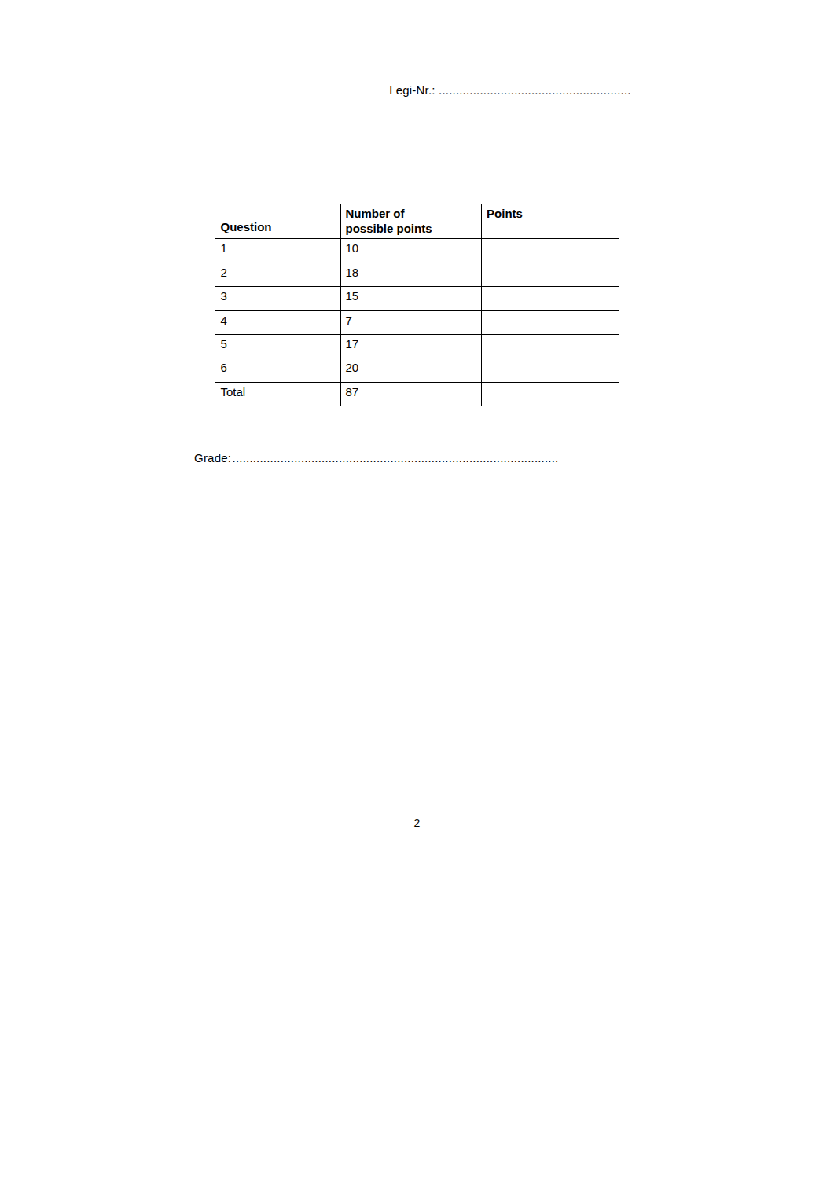Legi-Nr.: ........................................................
| Question | Number of possible points | Points |
| --- | --- | --- |
| 1 | 10 | |
| 2 | 18 | |
| 3 | 15 | |
| 4 | 7 | |
| 5 | 17 | |
| 6 | 20 | |
| Total | 87 | |
Grade: ...............................................................................................
2